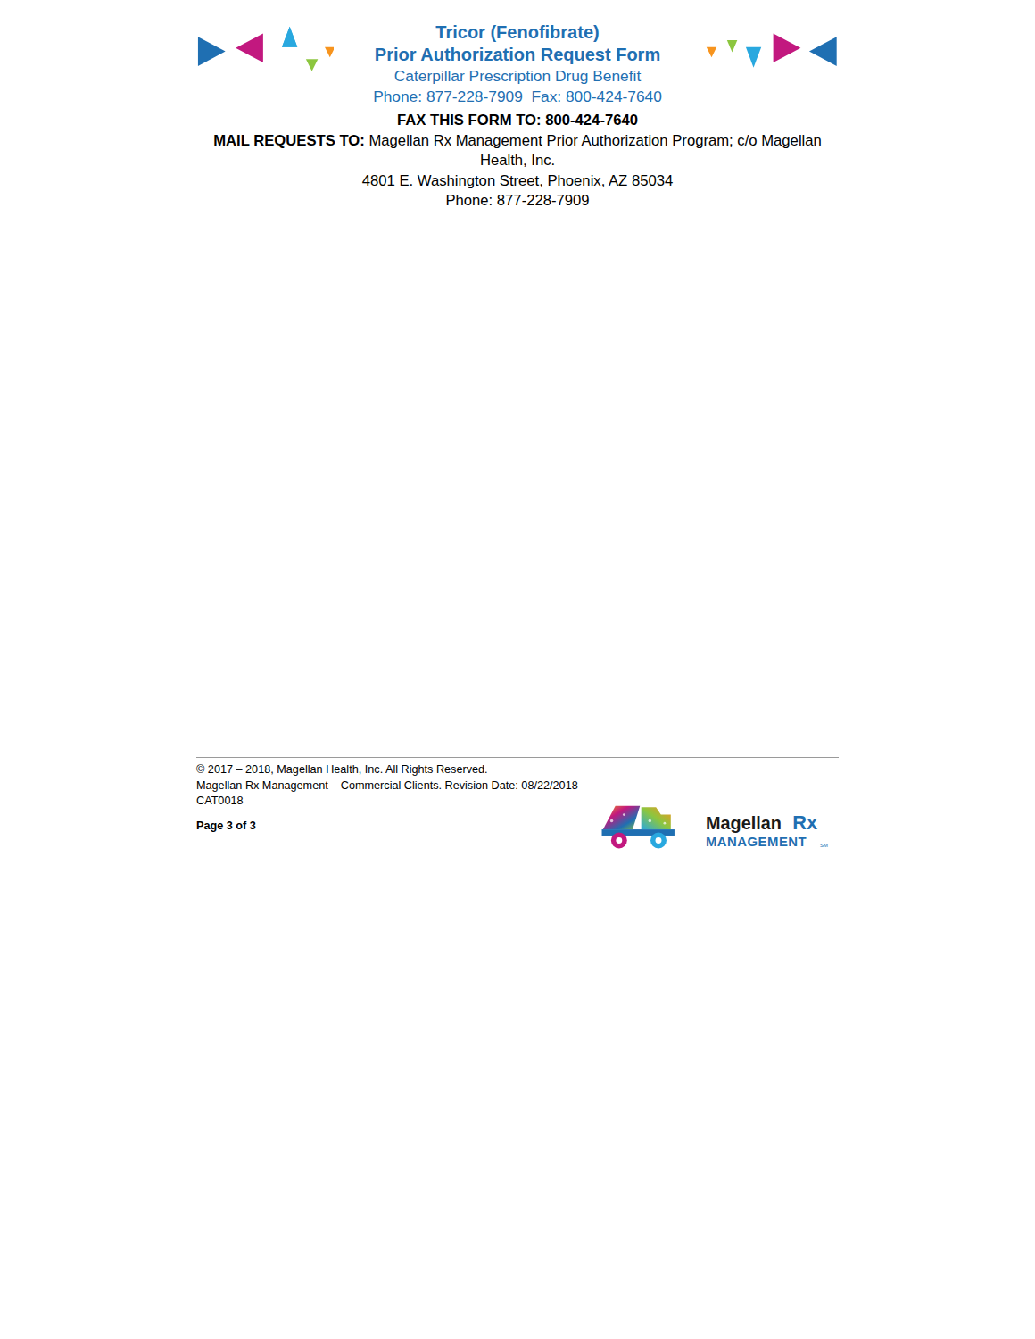Tricor (Fenofibrate)
Prior Authorization Request Form
Caterpillar Prescription Drug Benefit
Phone: 877-228-7909 Fax: 800-424-7640
FAX THIS FORM TO: 800-424-7640
MAIL REQUESTS TO: Magellan Rx Management Prior Authorization Program; c/o Magellan Health, Inc.
4801 E. Washington Street, Phoenix, AZ 85034
Phone: 877-228-7909
© 2017 – 2018, Magellan Health, Inc. All Rights Reserved.
Magellan Rx Management – Commercial Clients. Revision Date: 08/22/2018
CAT0018
Page 3 of 3
Magellan Rx MANAGEMENT SM